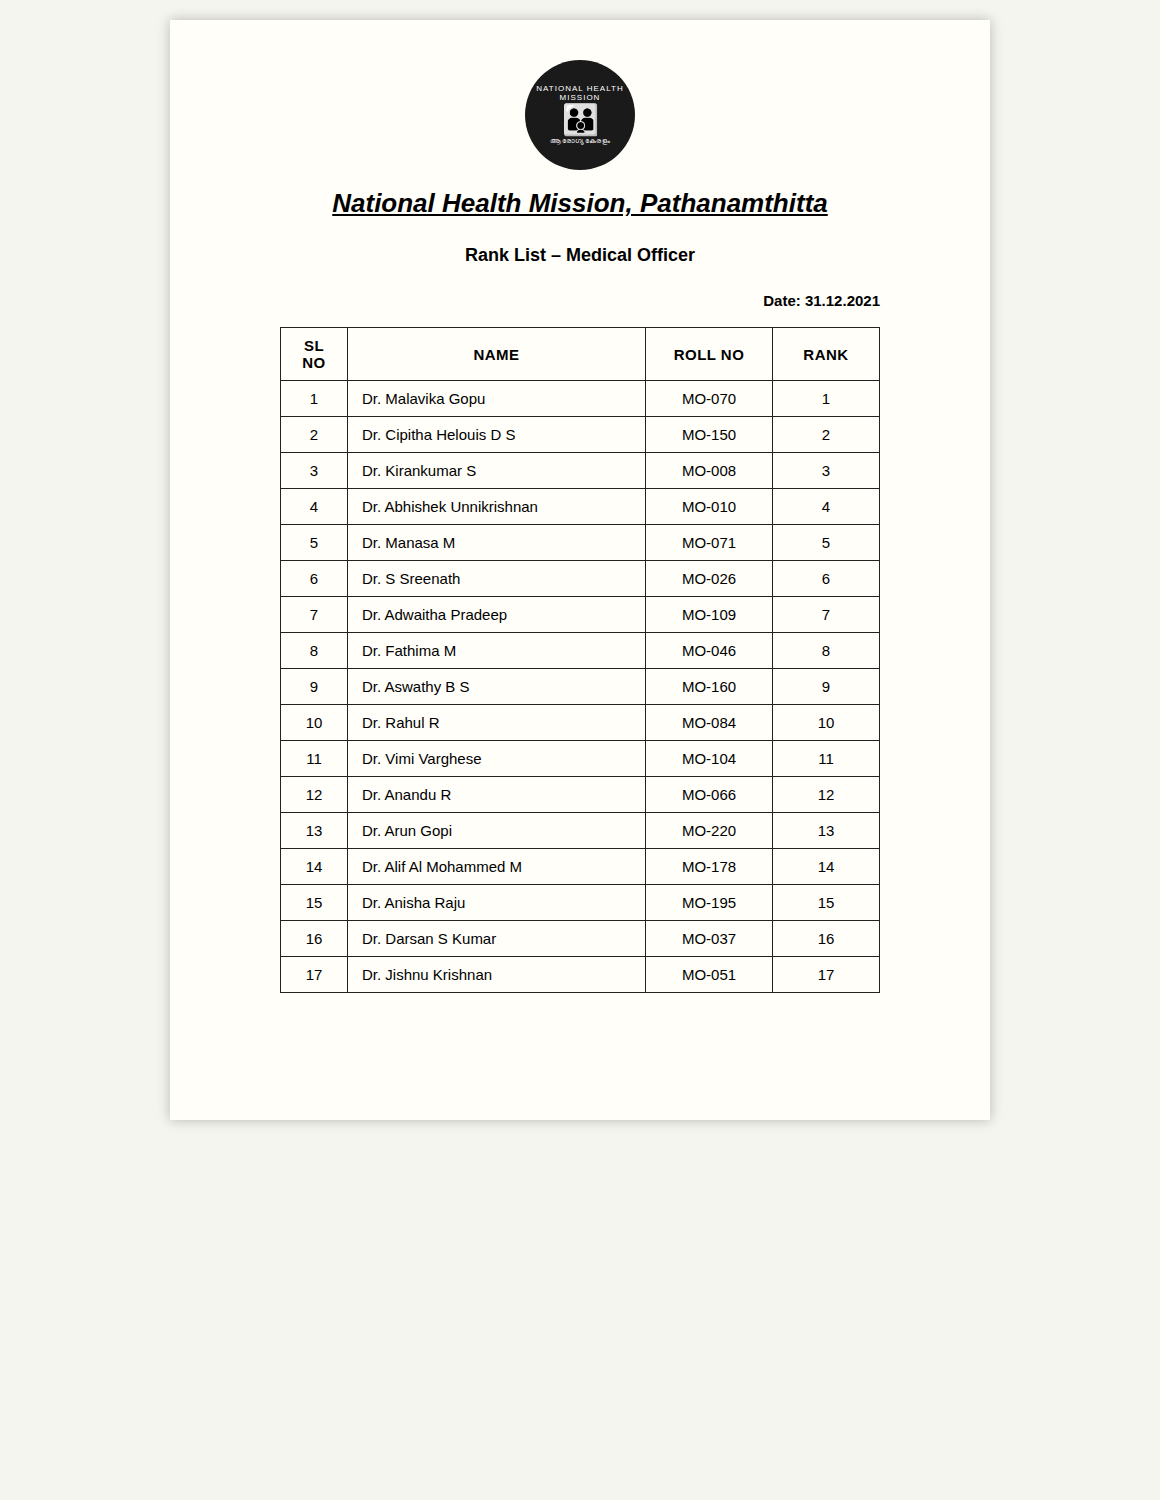National Health Mission
👪
ആരോഗ്യകേരളം
National Health Mission, Pathanamthitta
Rank List – Medical Officer
Date: 31.12.2021
| SL NO | NAME | ROLL NO | RANK |
| --- | --- | --- | --- |
| 1 | Dr. Malavika Gopu | MO-070 | 1 |
| 2 | Dr. Cipitha Helouis D S | MO-150 | 2 |
| 3 | Dr. Kirankumar S | MO-008 | 3 |
| 4 | Dr. Abhishek Unnikrishnan | MO-010 | 4 |
| 5 | Dr. Manasa M | MO-071 | 5 |
| 6 | Dr. S Sreenath | MO-026 | 6 |
| 7 | Dr. Adwaitha Pradeep | MO-109 | 7 |
| 8 | Dr. Fathima M | MO-046 | 8 |
| 9 | Dr. Aswathy B S | MO-160 | 9 |
| 10 | Dr. Rahul R | MO-084 | 10 |
| 11 | Dr. Vimi Varghese | MO-104 | 11 |
| 12 | Dr. Anandu R | MO-066 | 12 |
| 13 | Dr. Arun Gopi | MO-220 | 13 |
| 14 | Dr. Alif Al Mohammed M | MO-178 | 14 |
| 15 | Dr. Anisha Raju | MO-195 | 15 |
| 16 | Dr. Darsan S Kumar | MO-037 | 16 |
| 17 | Dr. Jishnu Krishnan | MO-051 | 17 |